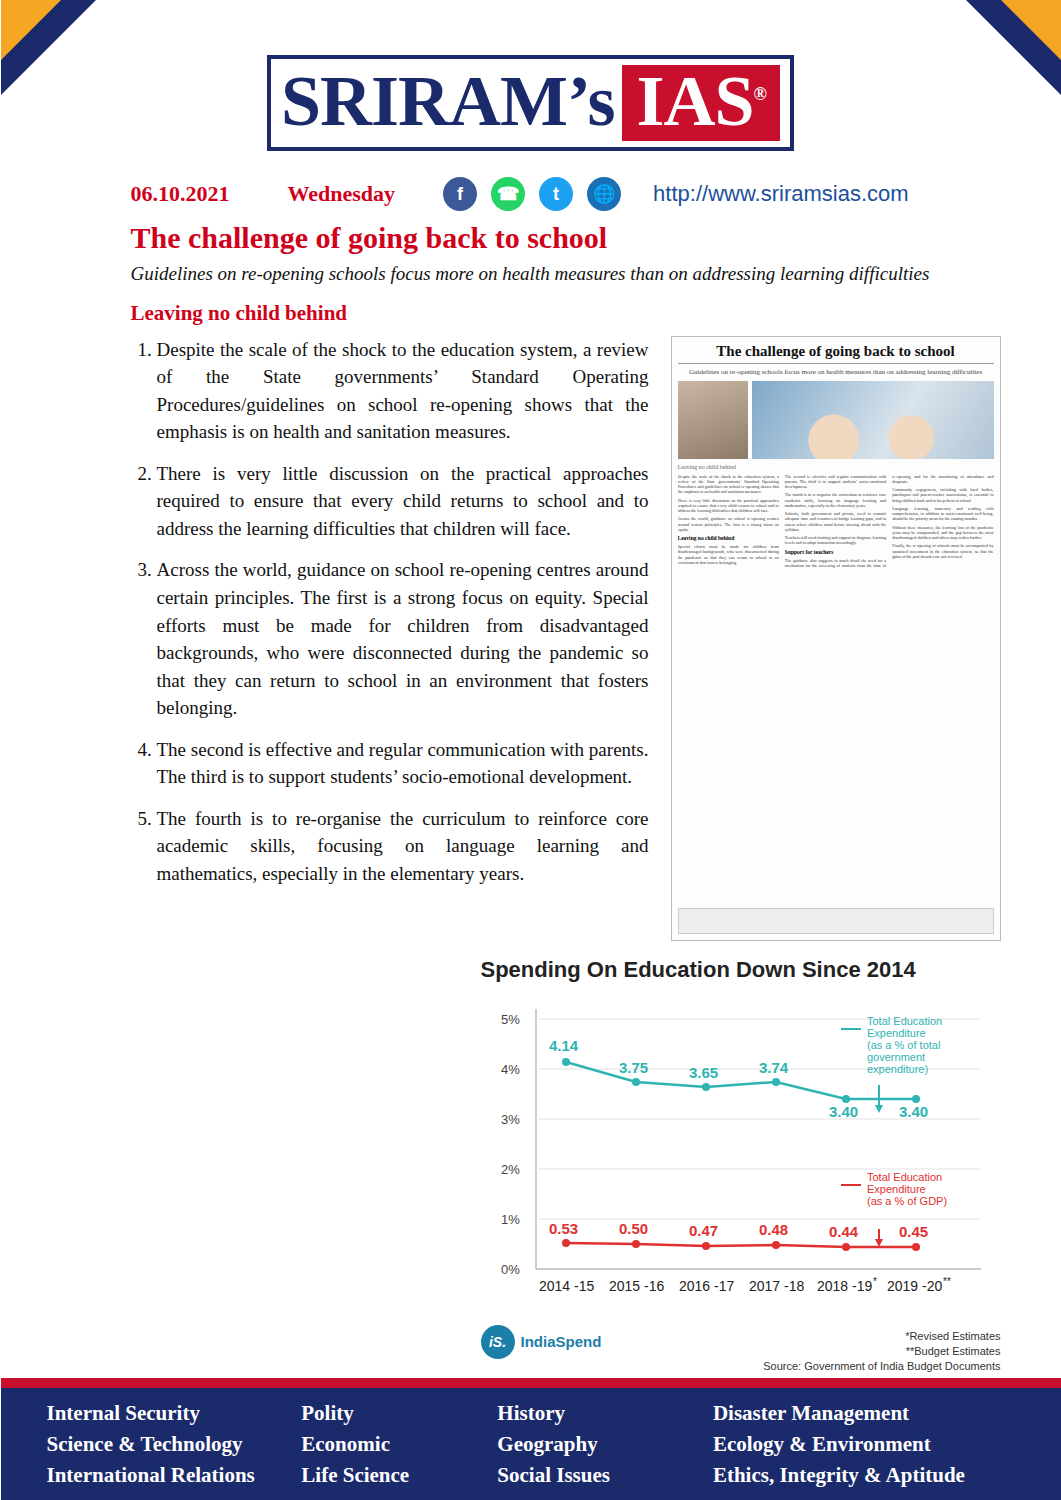SRIRAM’s IAS®
06.10.2021 Wednesday f ☎ t 🌐 http://www.sriramsias.com
The challenge of going back to school
Guidelines on re-opening schools focus more on health measures than on addressing learning difficulties
Leaving no child behind
The challenge of going back to school
Guidelines on re-opening schools focus more on health measures than on addressing learning difficulties
Leaving no child behind
Despite the scale of the shock to the education system, a review of the State governments’ Standard Operating Procedures and guidelines on school re-opening shows that the emphasis is on health and sanitation measures.
There is very little discussion on the practical approaches required to ensure that every child returns to school and to address the learning difficulties that children will face.
Across the world, guidance on school re-opening centres around certain principles. The first is a strong focus on equity.
Leaving no child behind
Special efforts must be made for children from disadvantaged backgrounds, who were disconnected during the pandemic so that they can return to school in an environment that fosters belonging.
The second is effective and regular communication with parents. The third is to support students’ socio-emotional development.
The fourth is to re-organise the curriculum to reinforce core academic skills, focusing on language learning and mathematics, especially in the elementary years.
Schools, both government and private, need to commit adequate time and resources to bridge learning gaps, and to assess where children stand before moving ahead with the syllabus.
Teachers will need training and support to diagnose learning levels and to adapt instruction accordingly.
Support for teachers
The guidance also suggests in much detail the need for a mechanism for the screening of students from the time of re-opening, and for the monitoring of attendance and dropouts.
Community engagement, including with local bodies, panchayats and parent-teacher associations, is essential to bring children back and to keep them in school.
Language learning, numeracy and reading with comprehension, in addition to socio-emotional well-being, should be the priority areas for the coming months.
Without these measures, the learning loss of the pandemic years may be compounded, and the gap between the most disadvantaged children and others may widen further.
Finally, the re-opening of schools must be accompanied by sustained investment in the education system, so that the gains of the past decades are not reversed.
Despite the scale of the shock to the education system, a review of the State governments’ Standard Operating Procedures/guidelines on school re-opening shows that the emphasis is on health and sanitation measures.
There is very little discussion on the practical approaches required to ensure that every child returns to school and to address the learning difficulties that children will face.
Across the world, guidance on school re-opening centres around certain principles. The first is a strong focus on equity. Special efforts must be made for children from disadvantaged backgrounds, who were disconnected during the pandemic so that they can return to school in an environment that fosters belonging.
Spending On Education Down Since 2014
5% 4% 3% 2% 1% 0% 4.14 3.75 3.65 3.74 3.40 3.40 0.53 0.50 0.47 0.48 0.44 0.45 Total Education Expenditure (as a % of total government expenditure) Total Education Expenditure (as a % of GDP) 2014 -15 2015 -16 2016 -17 2017 -18 2018 -19 2019 -20 * **
iS. IndiaSpend
*Revised Estimates
**Budget Estimates
Source: Government of India Budget Documents
The second is effective and regular communication with parents. The third is to support students’ socio-emotional development.
The fourth is to re-organise the curriculum to reinforce core academic skills, focusing on language learning and mathematics, especially in the elementary years.
1
| Internal Security | Polity | History | Disaster Management |
| Science & Technology | Economic | Geography | Ecology & Environment |
| International Relations | Life Science | Social Issues | Ethics, Integrity & Aptitude |